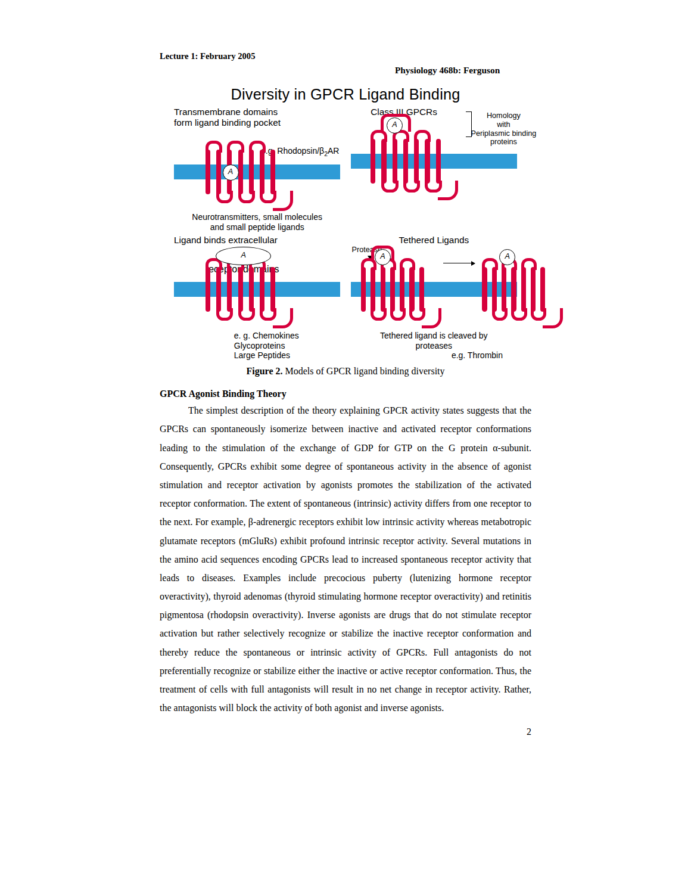Lecture 1: February 2005
Physiology 468b: Ferguson
Diversity in GPCR Ligand Binding
Transmembrane domains
form ligand binding pocket
e.g. Rhodopsin/β2AR
A
Neurotransmitters, small molecules
and small peptide ligands
Class III GPCRs
A
Homology
with
Periplasmic binding proteins
Ligand binds extracellular
receptor domains
A
e. g. Chemokines
Glycoproteins
Large Peptides
Tethered Ligands
Protease
A
A
Tethered ligand is cleaved by
proteases
e.g. Thrombin
Figure 2. Models of GPCR ligand binding diversity
GPCR Agonist Binding Theory
The simplest description of the theory explaining GPCR activity states suggests that the GPCRs can spontaneously isomerize between inactive and activated receptor conformations leading to the stimulation of the exchange of GDP for GTP on the G protein α-subunit. Consequently, GPCRs exhibit some degree of spontaneous activity in the absence of agonist stimulation and receptor activation by agonists promotes the stabilization of the activated receptor conformation. The extent of spontaneous (intrinsic) activity differs from one receptor to the next. For example, β-adrenergic receptors exhibit low intrinsic activity whereas metabotropic glutamate receptors (mGluRs) exhibit profound intrinsic receptor activity. Several mutations in the amino acid sequences encoding GPCRs lead to increased spontaneous receptor activity that leads to diseases. Examples include precocious puberty (lutenizing hormone receptor overactivity), thyroid adenomas (thyroid stimulating hormone receptor overactivity) and retinitis pigmentosa (rhodopsin overactivity). Inverse agonists are drugs that do not stimulate receptor activation but rather selectively recognize or stabilize the inactive receptor conformation and thereby reduce the spontaneous or intrinsic activity of GPCRs. Full antagonists do not preferentially recognize or stabilize either the inactive or active receptor conformation. Thus, the treatment of cells with full antagonists will result in no net change in receptor activity. Rather, the antagonists will block the activity of both agonist and inverse agonists.
2